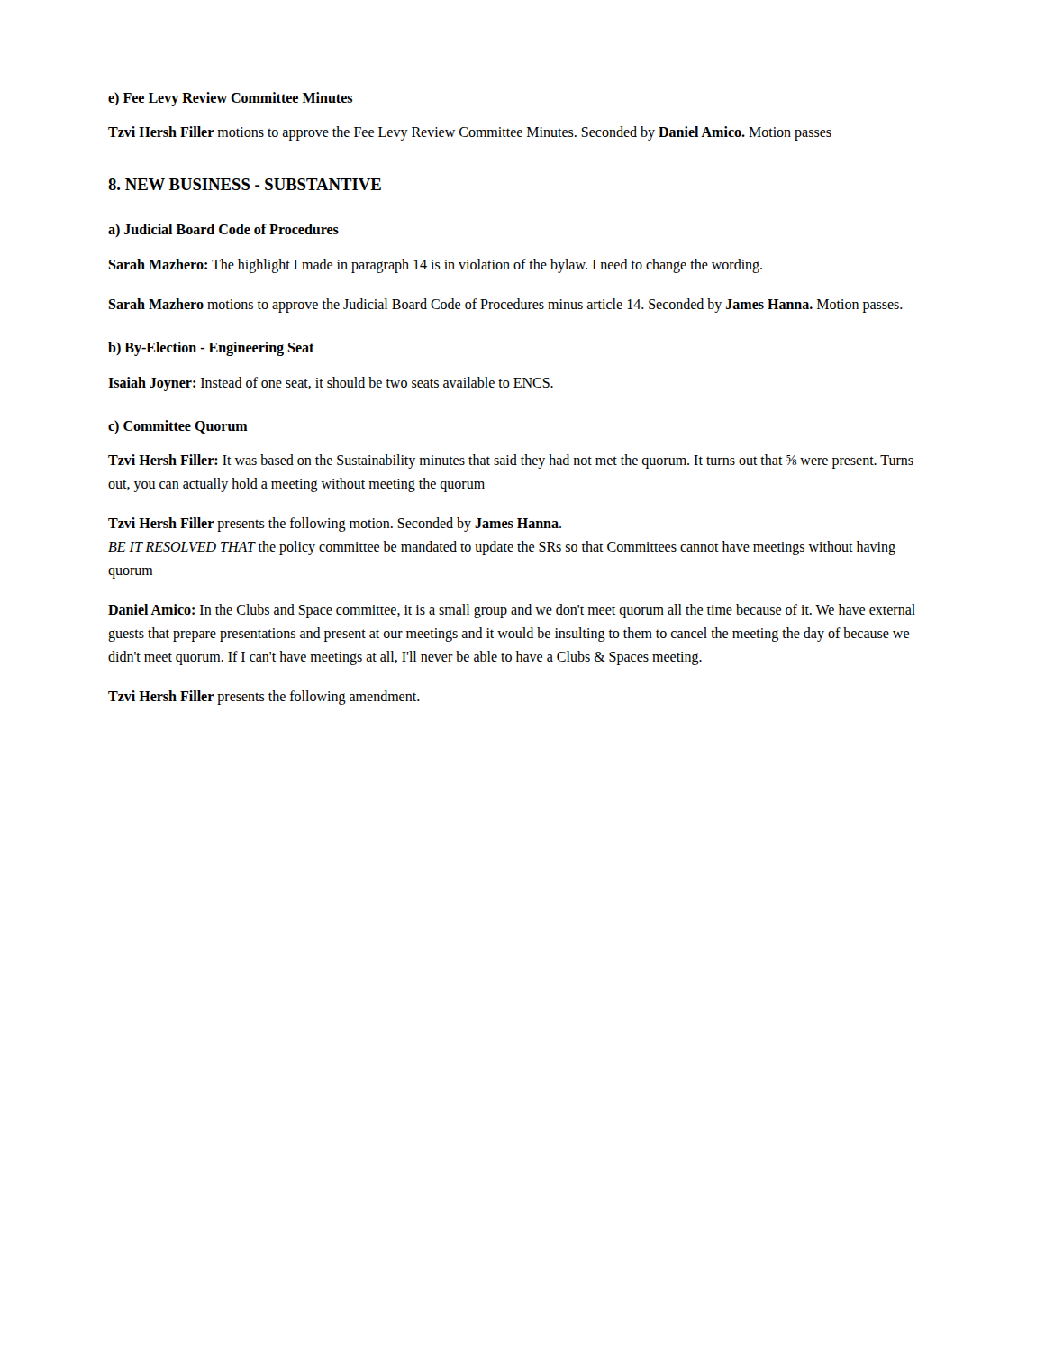e) Fee Levy Review Committee Minutes
Tzvi Hersh Filler motions to approve the Fee Levy Review Committee Minutes. Seconded by Daniel Amico. Motion passes
8. NEW BUSINESS - SUBSTANTIVE
a) Judicial Board Code of Procedures
Sarah Mazhero: The highlight I made in paragraph 14 is in violation of the bylaw. I need to change the wording.
Sarah Mazhero motions to approve the Judicial Board Code of Procedures minus article 14. Seconded by James Hanna. Motion passes.
b) By-Election - Engineering Seat
Isaiah Joyner: Instead of one seat, it should be two seats available to ENCS.
c) Committee Quorum
Tzvi Hersh Filler: It was based on the Sustainability minutes that said they had not met the quorum. It turns out that ⅝ were present. Turns out, you can actually hold a meeting without meeting the quorum
Tzvi Hersh Filler presents the following motion. Seconded by James Hanna.
BE IT RESOLVED THAT the policy committee be mandated to update the SRs so that Committees cannot have meetings without having quorum
Daniel Amico: In the Clubs and Space committee, it is a small group and we don't meet quorum all the time because of it. We have external guests that prepare presentations and present at our meetings and it would be insulting to them to cancel the meeting the day of because we didn't meet quorum. If I can't have meetings at all, I'll never be able to have a Clubs & Spaces meeting.
Tzvi Hersh Filler presents the following amendment.